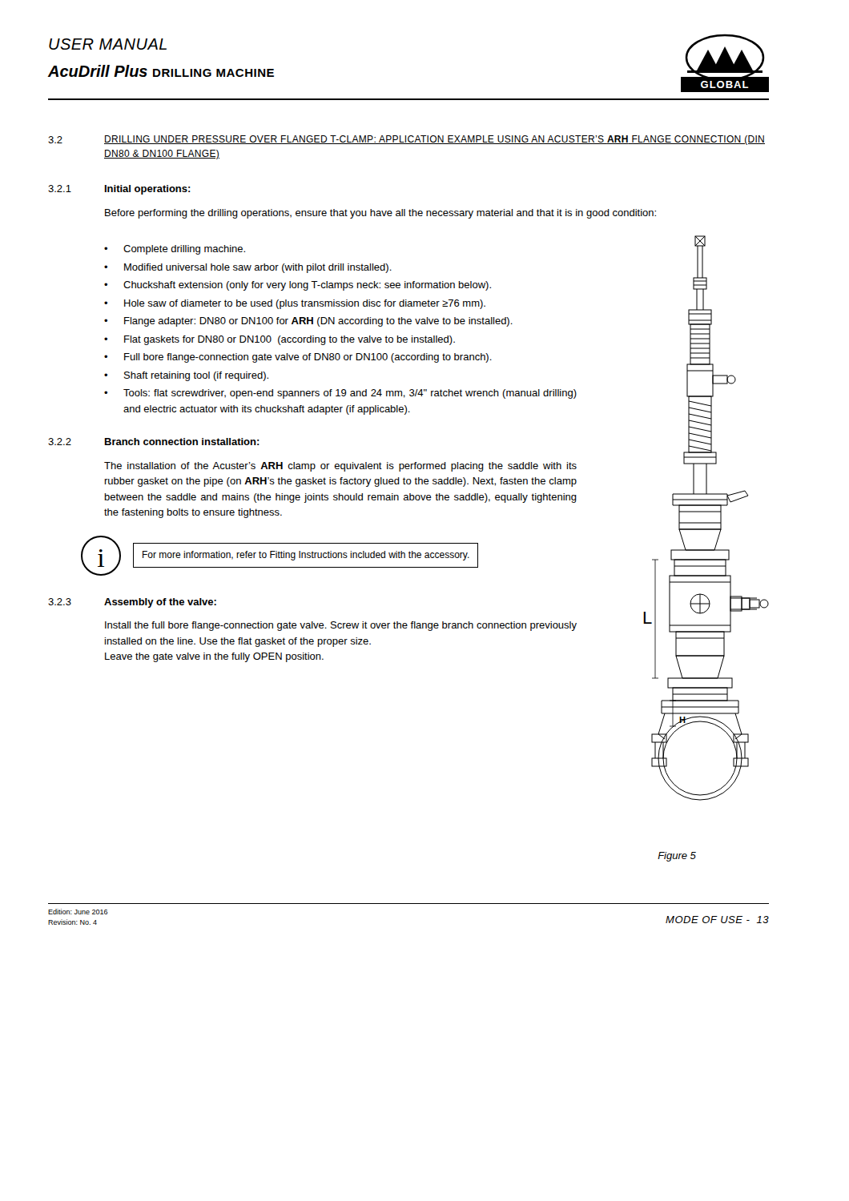USER MANUAL
AcuDrill Plus DRILLING MACHINE
GLOBAL
3.2
DRILLING UNDER PRESSURE OVER FLANGED T-CLAMP: APPLICATION EXAMPLE USING AN ACUSTER’S ARH FLANGE CONNECTION (DIN DN80 & DN100 FLANGE)
3.2.1
Initial operations:
Before performing the drilling operations, ensure that you have all the necessary material and that it is in good condition:
•Complete drilling machine.
•Modified universal hole saw arbor (with pilot drill installed).
•Chuckshaft extension (only for very long T-clamps neck: see information below).
•Hole saw of diameter to be used (plus transmission disc for diameter ≥76 mm).
•Flange adapter: DN80 or DN100 for ARH (DN according to the valve to be installed).
•Flat gaskets for DN80 or DN100 (according to the valve to be installed).
•Full bore flange-connection gate valve of DN80 or DN100 (according to branch).
•Shaft retaining tool (if required).
•Tools: flat screwdriver, open-end spanners of 19 and 24 mm, 3/4" ratchet wrench (manual drilling) and electric actuator with its chuckshaft adapter (if applicable).
3.2.2
Branch connection installation:
The installation of the Acuster’s ARH clamp or equivalent is performed placing the saddle with its rubber gasket on the pipe (on ARH’s the gasket is factory glued to the saddle). Next, fasten the clamp between the saddle and mains (the hinge joints should remain above the saddle), equally tightening the fastening bolts to ensure tightness.
i
For more information, refer to Fitting Instructions included with the accessory.
3.2.3
Assembly of the valve:
Install the full bore flange-connection gate valve. Screw it over the flange branch connection previously installed on the line. Use the flat gasket of the proper size.
Leave the gate valve in the fully OPEN position.
L H
Figure 5
Edition: June 2016
Revision: No. 4
MODE OF USE - 13